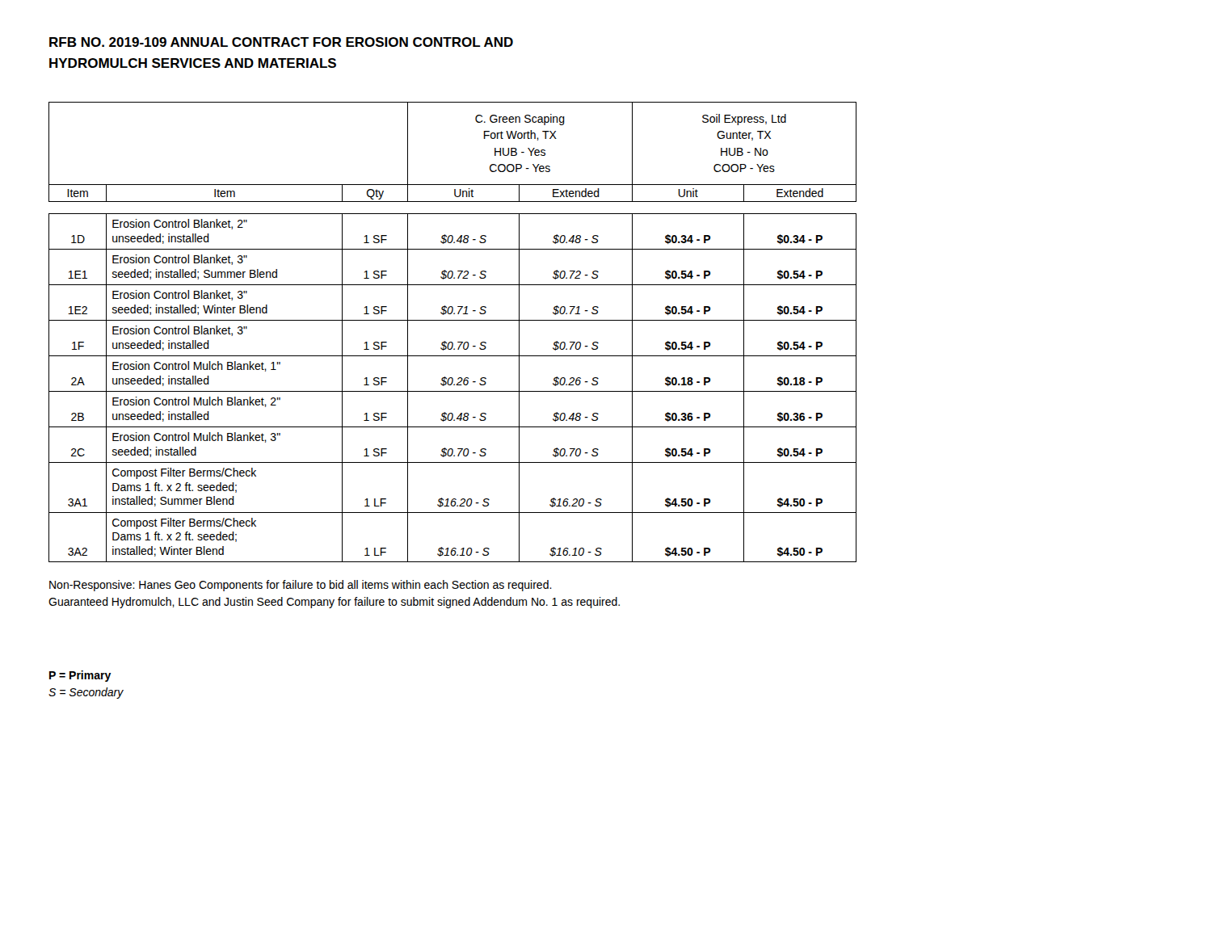RFB NO. 2019-109 ANNUAL CONTRACT FOR EROSION CONTROL AND
HYDROMULCH SERVICES AND MATERIALS
| | C. Green Scaping Fort Worth, TX HUB - Yes COOP - Yes | Soil Express, Ltd Gunter, TX HUB - No COOP - Yes |
| --- | --- | --- |
| Item | Item | Qty | Unit | Extended | Unit | Extended |
| 1D | Erosion Control Blanket, 2" unseeded; installed | 1 SF | $0.48 - S | $0.48 - S | $0.34 - P | $0.34 - P |
| 1E1 | Erosion Control Blanket, 3" seeded; installed; Summer Blend | 1 SF | $0.72 - S | $0.72 - S | $0.54 - P | $0.54 - P |
| 1E2 | Erosion Control Blanket, 3" seeded; installed; Winter Blend | 1 SF | $0.71 - S | $0.71 - S | $0.54 - P | $0.54 - P |
| 1F | Erosion Control Blanket, 3" unseeded; installed | 1 SF | $0.70 - S | $0.70 - S | $0.54 - P | $0.54 - P |
| 2A | Erosion Control Mulch Blanket, 1" unseeded; installed | 1 SF | $0.26 - S | $0.26 - S | $0.18 - P | $0.18 - P |
| 2B | Erosion Control Mulch Blanket, 2" unseeded; installed | 1 SF | $0.48 - S | $0.48 - S | $0.36 - P | $0.36 - P |
| 2C | Erosion Control Mulch Blanket, 3" seeded; installed | 1 SF | $0.70 - S | $0.70 - S | $0.54 - P | $0.54 - P |
| 3A1 | Compost Filter Berms/Check Dams 1 ft. x 2 ft. seeded; installed; Summer Blend | 1 LF | $16.20 - S | $16.20 - S | $4.50 - P | $4.50 - P |
| 3A2 | Compost Filter Berms/Check Dams 1 ft. x 2 ft. seeded; installed; Winter Blend | 1 LF | $16.10 - S | $16.10 - S | $4.50 - P | $4.50 - P |
Non-Responsive: Hanes Geo Components for failure to bid all items within each Section as required.
Guaranteed Hydromulch, LLC and Justin Seed Company for failure to submit signed Addendum No. 1 as required.
P = Primary
S = Secondary